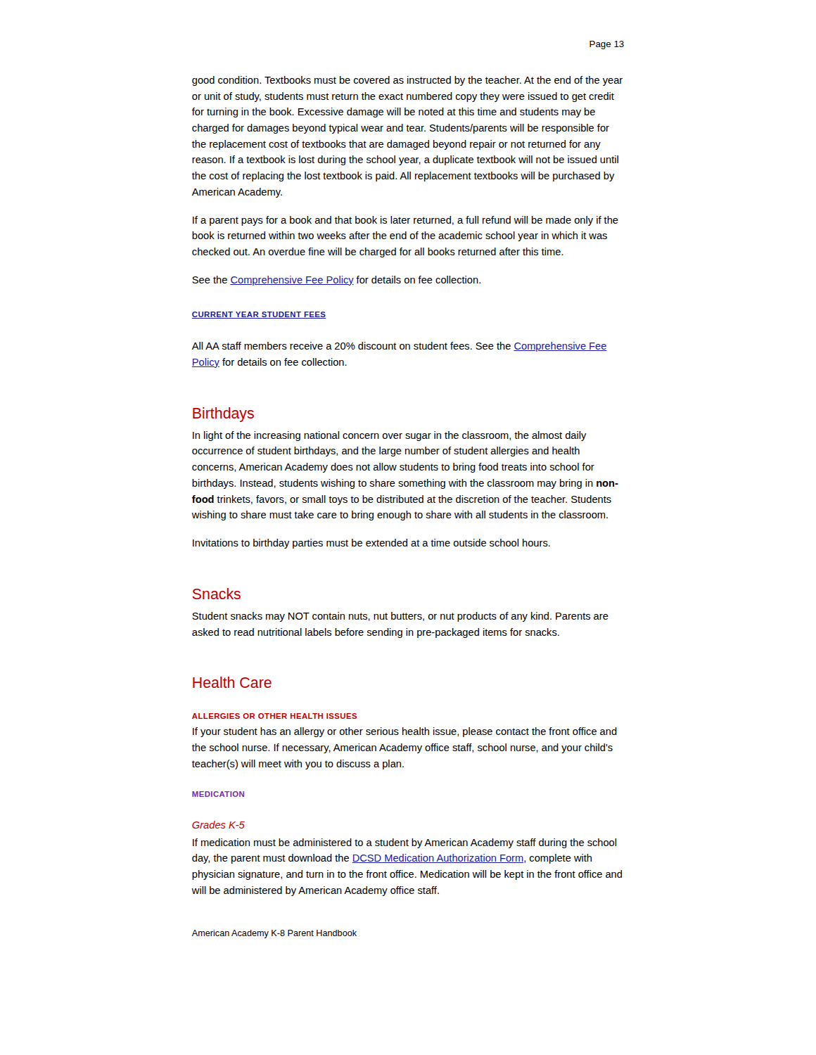Page 13
good condition. Textbooks must be covered as instructed by the teacher. At the end of the year or unit of study, students must return the exact numbered copy they were issued to get credit for turning in the book. Excessive damage will be noted at this time and students may be charged for damages beyond typical wear and tear. Students/parents will be responsible for the replacement cost of textbooks that are damaged beyond repair or not returned for any reason. If a textbook is lost during the school year, a duplicate textbook will not be issued until the cost of replacing the lost textbook is paid. All replacement textbooks will be purchased by American Academy.
If a parent pays for a book and that book is later returned, a full refund will be made only if the book is returned within two weeks after the end of the academic school year in which it was checked out. An overdue fine will be charged for all books returned after this time.
See the Comprehensive Fee Policy for details on fee collection.
CURRENT YEAR STUDENT FEES
All AA staff members receive a 20% discount on student fees. See the Comprehensive Fee Policy for details on fee collection.
Birthdays
In light of the increasing national concern over sugar in the classroom, the almost daily occurrence of student birthdays, and the large number of student allergies and health concerns, American Academy does not allow students to bring food treats into school for birthdays. Instead, students wishing to share something with the classroom may bring in non-food trinkets, favors, or small toys to be distributed at the discretion of the teacher. Students wishing to share must take care to bring enough to share with all students in the classroom.
Invitations to birthday parties must be extended at a time outside school hours.
Snacks
Student snacks may NOT contain nuts, nut butters, or nut products of any kind. Parents are asked to read nutritional labels before sending in pre-packaged items for snacks.
Health Care
Allergies or Other Health Issues
If your student has an allergy or other serious health issue, please contact the front office and the school nurse. If necessary, American Academy office staff, school nurse, and your child's teacher(s) will meet with you to discuss a plan.
Medication
Grades K-5
If medication must be administered to a student by American Academy staff during the school day, the parent must download the DCSD Medication Authorization Form, complete with physician signature, and turn in to the front office. Medication will be kept in the front office and will be administered by American Academy office staff.
American Academy K-8 Parent Handbook